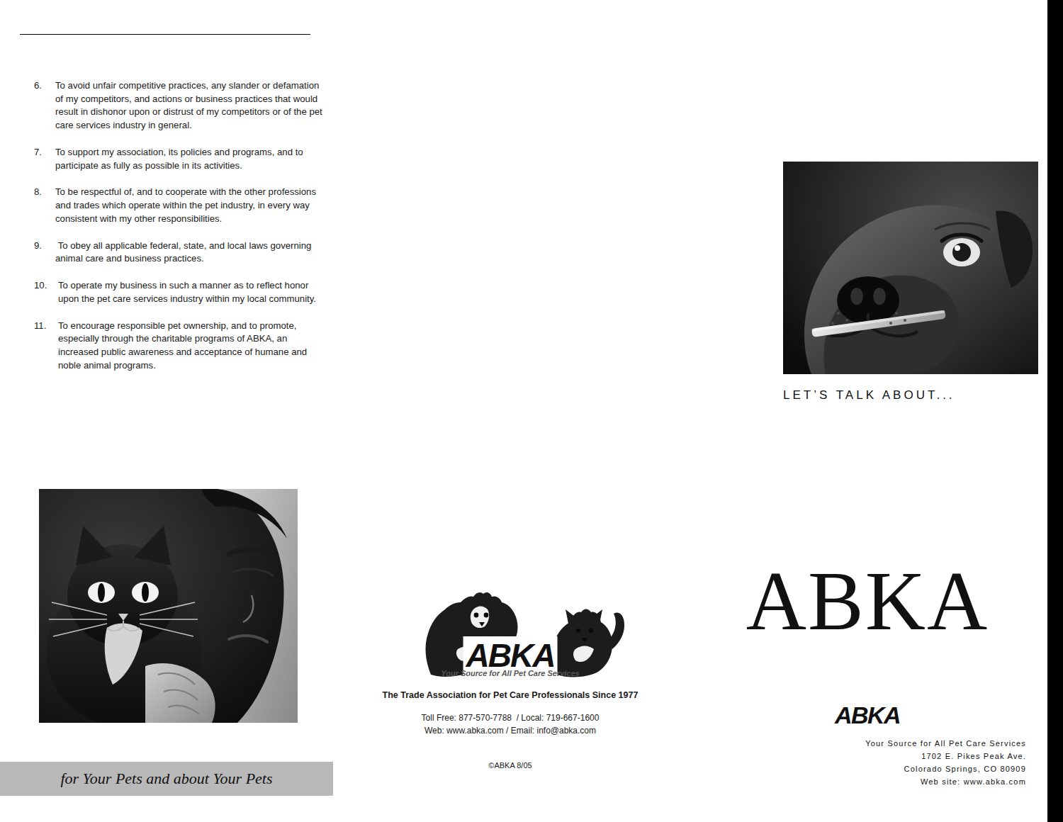6.
To avoid unfair competitive practices, any slander or defamation of my competitors, and actions or business practices that would result in dishonor upon or distrust of my competitors or of the pet care services industry in general.
7.
To support my association, its policies and programs, and to participate as fully as possible in its activities.
8.
To be respectful of, and to cooperate with the other professions and trades which operate within the pet industry, in every way consistent with my other responsibilities.
9.
To obey all applicable federal, state, and local laws governing animal care and business practices.
10.
To operate my business in such a manner as to reflect honor upon the pet care services industry within my local community.
11.
To encourage responsible pet ownership, and to promote, especially through the charitable programs of ABKA, an increased public awareness and acceptance of humane and noble animal programs.
for Your Pets and about Your Pets
ABKA
Your Source for All Pet Care Services
The Trade Association for Pet Care Professionals Since 1977
Toll Free: 877-570-7788 / Local: 719-667-1600
Web: www.abka.com / Email: info@abka.com
©ABKA 8/05
LET’S TALK ABOUT...
ABKA
ABKA
Your Source for All Pet Care Services
1702 E. Pikes Peak Ave.
Colorado Springs, CO 80909
Web site: www.abka.com